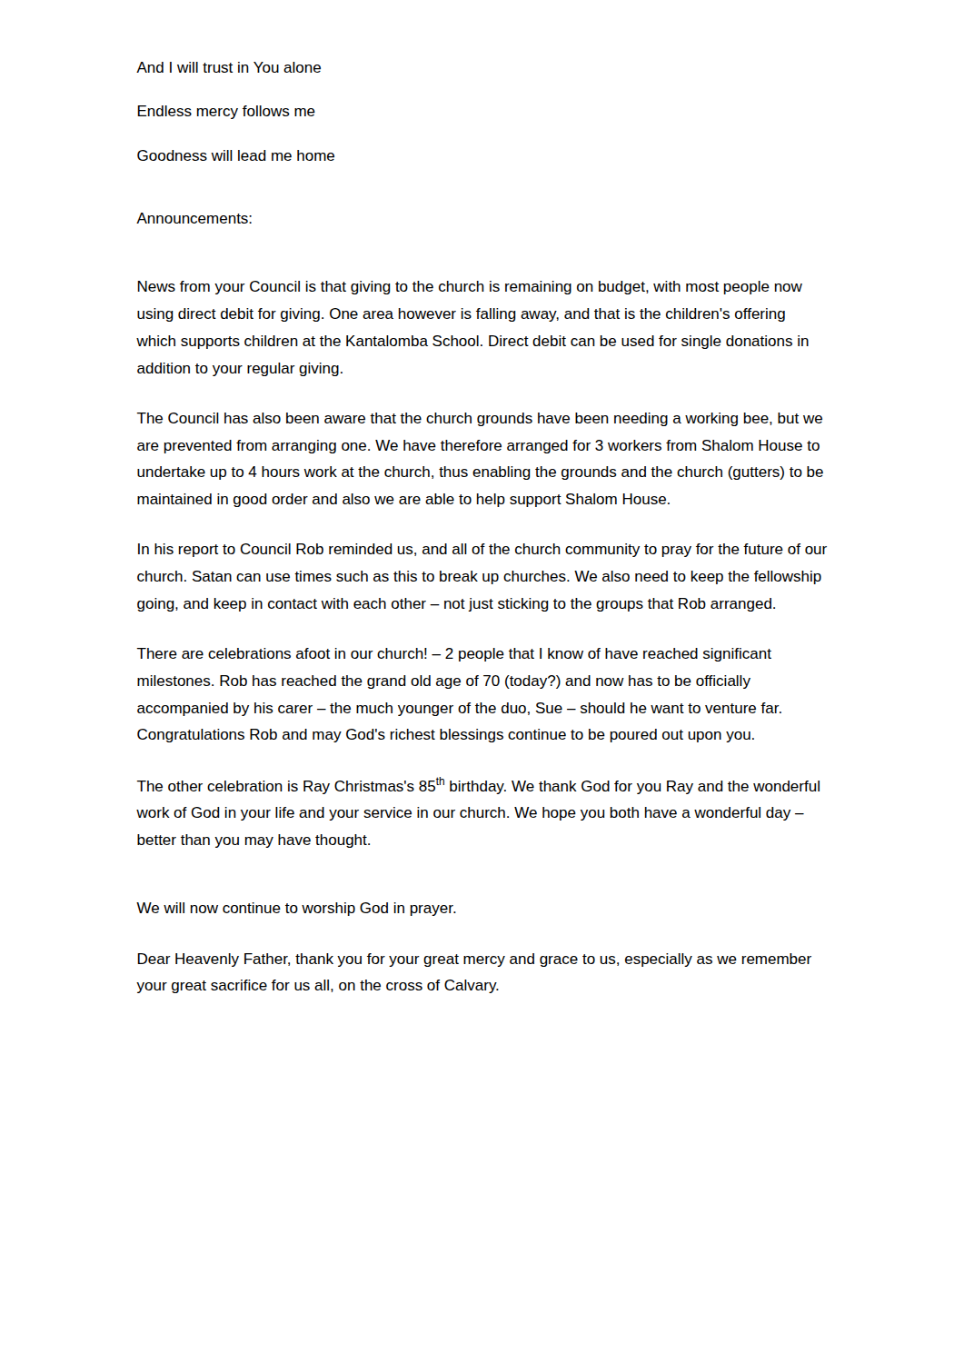And I will trust in You alone
Endless mercy follows me
Goodness will lead me home
Announcements:
News from your Council is that giving to the church is remaining on budget, with most people now using direct debit for giving. One area however is falling away, and that is the children's offering which supports children at the Kantalomba School. Direct debit can be used for single donations in addition to your regular giving.
The Council has also been aware that the church grounds have been needing a working bee, but we are prevented from arranging one. We have therefore arranged for 3 workers from Shalom House to undertake up to 4 hours work at the church, thus enabling the grounds and the church (gutters) to be maintained in good order and also we are able to help support Shalom House.
In his report to Council Rob reminded us, and all of the church community to pray for the future of our church. Satan can use times such as this to break up churches. We also need to keep the fellowship going, and keep in contact with each other – not just sticking to the groups that Rob arranged.
There are celebrations afoot in our church! – 2 people that I know of have reached significant milestones. Rob has reached the grand old age of 70 (today?) and now has to be officially accompanied by his carer – the much younger of the duo, Sue – should he want to venture far. Congratulations Rob and may God's richest blessings continue to be poured out upon you.
The other celebration is Ray Christmas's 85th birthday. We thank God for you Ray and the wonderful work of God in your life and your service in our church. We hope you both have a wonderful day – better than you may have thought.
We will now continue to worship God in prayer.
Dear Heavenly Father, thank you for your great mercy and grace to us, especially as we remember your great sacrifice for us all, on the cross of Calvary.